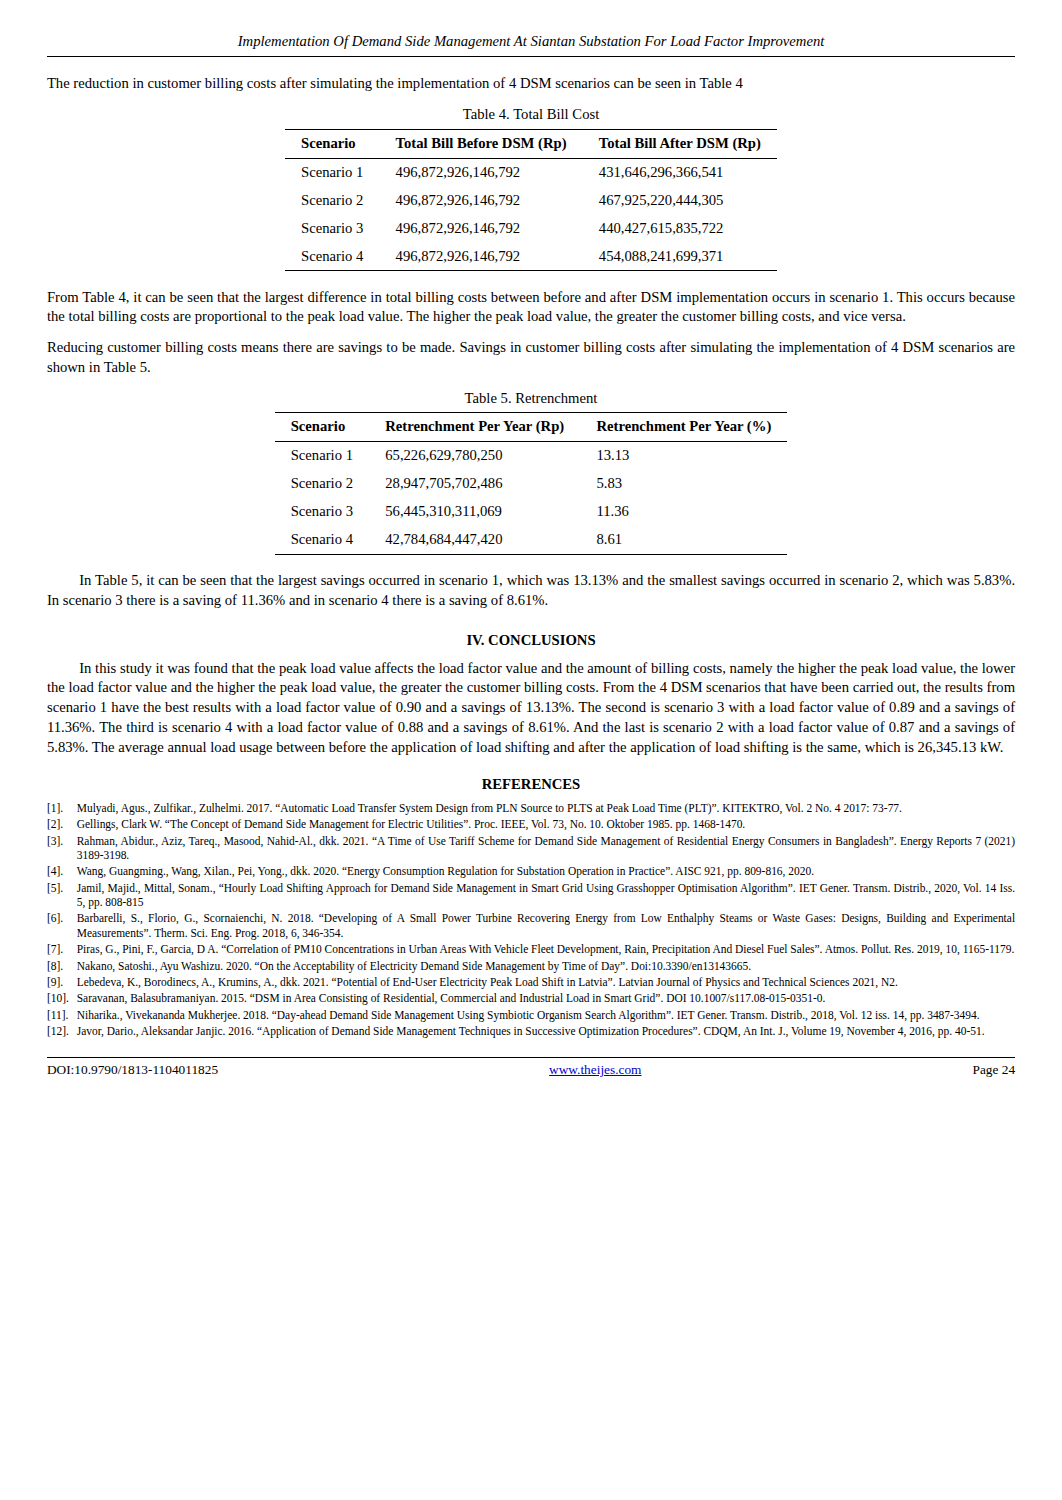Implementation Of Demand Side Management At Siantan Substation For Load Factor Improvement
The reduction in customer billing costs after simulating the implementation of 4 DSM scenarios can be seen in Table 4
Table 4. Total Bill Cost
| Scenario | Total Bill Before DSM (Rp) | Total Bill After DSM (Rp) |
| --- | --- | --- |
| Scenario 1 | 496,872,926,146,792 | 431,646,296,366,541 |
| Scenario 2 | 496,872,926,146,792 | 467,925,220,444,305 |
| Scenario 3 | 496,872,926,146,792 | 440,427,615,835,722 |
| Scenario 4 | 496,872,926,146,792 | 454,088,241,699,371 |
From Table 4, it can be seen that the largest difference in total billing costs between before and after DSM implementation occurs in scenario 1. This occurs because the total billing costs are proportional to the peak load value. The higher the peak load value, the greater the customer billing costs, and vice versa.
Reducing customer billing costs means there are savings to be made. Savings in customer billing costs after simulating the implementation of 4 DSM scenarios are shown in Table 5.
Table 5. Retrenchment
| Scenario | Retrenchment Per Year (Rp) | Retrenchment Per Year (%) |
| --- | --- | --- |
| Scenario 1 | 65,226,629,780,250 | 13.13 |
| Scenario 2 | 28,947,705,702,486 | 5.83 |
| Scenario 3 | 56,445,310,311,069 | 11.36 |
| Scenario 4 | 42,784,684,447,420 | 8.61 |
In Table 5, it can be seen that the largest savings occurred in scenario 1, which was 13.13% and the smallest savings occurred in scenario 2, which was 5.83%. In scenario 3 there is a saving of 11.36% and in scenario 4 there is a saving of 8.61%.
IV. CONCLUSIONS
In this study it was found that the peak load value affects the load factor value and the amount of billing costs, namely the higher the peak load value, the lower the load factor value and the higher the peak load value, the greater the customer billing costs. From the 4 DSM scenarios that have been carried out, the results from scenario 1 have the best results with a load factor value of 0.90 and a savings of 13.13%. The second is scenario 3 with a load factor value of 0.89 and a savings of 11.36%. The third is scenario 4 with a load factor value of 0.88 and a savings of 8.61%. And the last is scenario 2 with a load factor value of 0.87 and a savings of 5.83%. The average annual load usage between before the application of load shifting and after the application of load shifting is the same, which is 26,345.13 kW.
REFERENCES
Mulyadi, Agus., Zulfikar., Zulhelmi. 2017. “Automatic Load Transfer System Design from PLN Source to PLTS at Peak Load Time (PLT)”. KITEKTRO, Vol. 2 No. 4 2017: 73-77.
Gellings, Clark W. “The Concept of Demand Side Management for Electric Utilities”. Proc. IEEE, Vol. 73, No. 10. Oktober 1985. pp. 1468-1470.
Rahman, Abidur., Aziz, Tareq., Masood, Nahid-Al., dkk. 2021. “A Time of Use Tariff Scheme for Demand Side Management of Residential Energy Consumers in Bangladesh”. Energy Reports 7 (2021) 3189-3198.
Wang, Guangming., Wang, Xilan., Pei, Yong., dkk. 2020. “Energy Consumption Regulation for Substation Operation in Practice”. AISC 921, pp. 809-816, 2020.
Jamil, Majid., Mittal, Sonam., “Hourly Load Shifting Approach for Demand Side Management in Smart Grid Using Grasshopper Optimisation Algorithm”. IET Gener. Transm. Distrib., 2020, Vol. 14 Iss. 5, pp. 808-815
Barbarelli, S., Florio, G., Scornaienchi, N. 2018. “Developing of A Small Power Turbine Recovering Energy from Low Enthalphy Steams or Waste Gases: Designs, Building and Experimental Measurements”. Therm. Sci. Eng. Prog. 2018, 6, 346-354.
Piras, G., Pini, F., Garcia, D A. “Correlation of PM10 Concentrations in Urban Areas With Vehicle Fleet Development, Rain, Precipitation And Diesel Fuel Sales”. Atmos. Pollut. Res. 2019, 10, 1165-1179.
Nakano, Satoshi., Ayu Washizu. 2020. “On the Acceptability of Electricity Demand Side Management by Time of Day”. Doi:10.3390/en13143665.
Lebedeva, K., Borodinecs, A., Krumins, A., dkk. 2021. “Potential of End-User Electricity Peak Load Shift in Latvia”. Latvian Journal of Physics and Technical Sciences 2021, N2.
Saravanan, Balasubramaniyan. 2015. “DSM in Area Consisting of Residential, Commercial and Industrial Load in Smart Grid”. DOI 10.1007/s117.08-015-0351-0.
Niharika., Vivekananda Mukherjee. 2018. “Day-ahead Demand Side Management Using Symbiotic Organism Search Algorithm”. IET Gener. Transm. Distrib., 2018, Vol. 12 iss. 14, pp. 3487-3494.
Javor, Dario., Aleksandar Janjic. 2016. “Application of Demand Side Management Techniques in Successive Optimization Procedures”. CDQM, An Int. J., Volume 19, November 4, 2016, pp. 40-51.
DOI:10.9790/1813-1104011825
www.theijes.com
Page 24